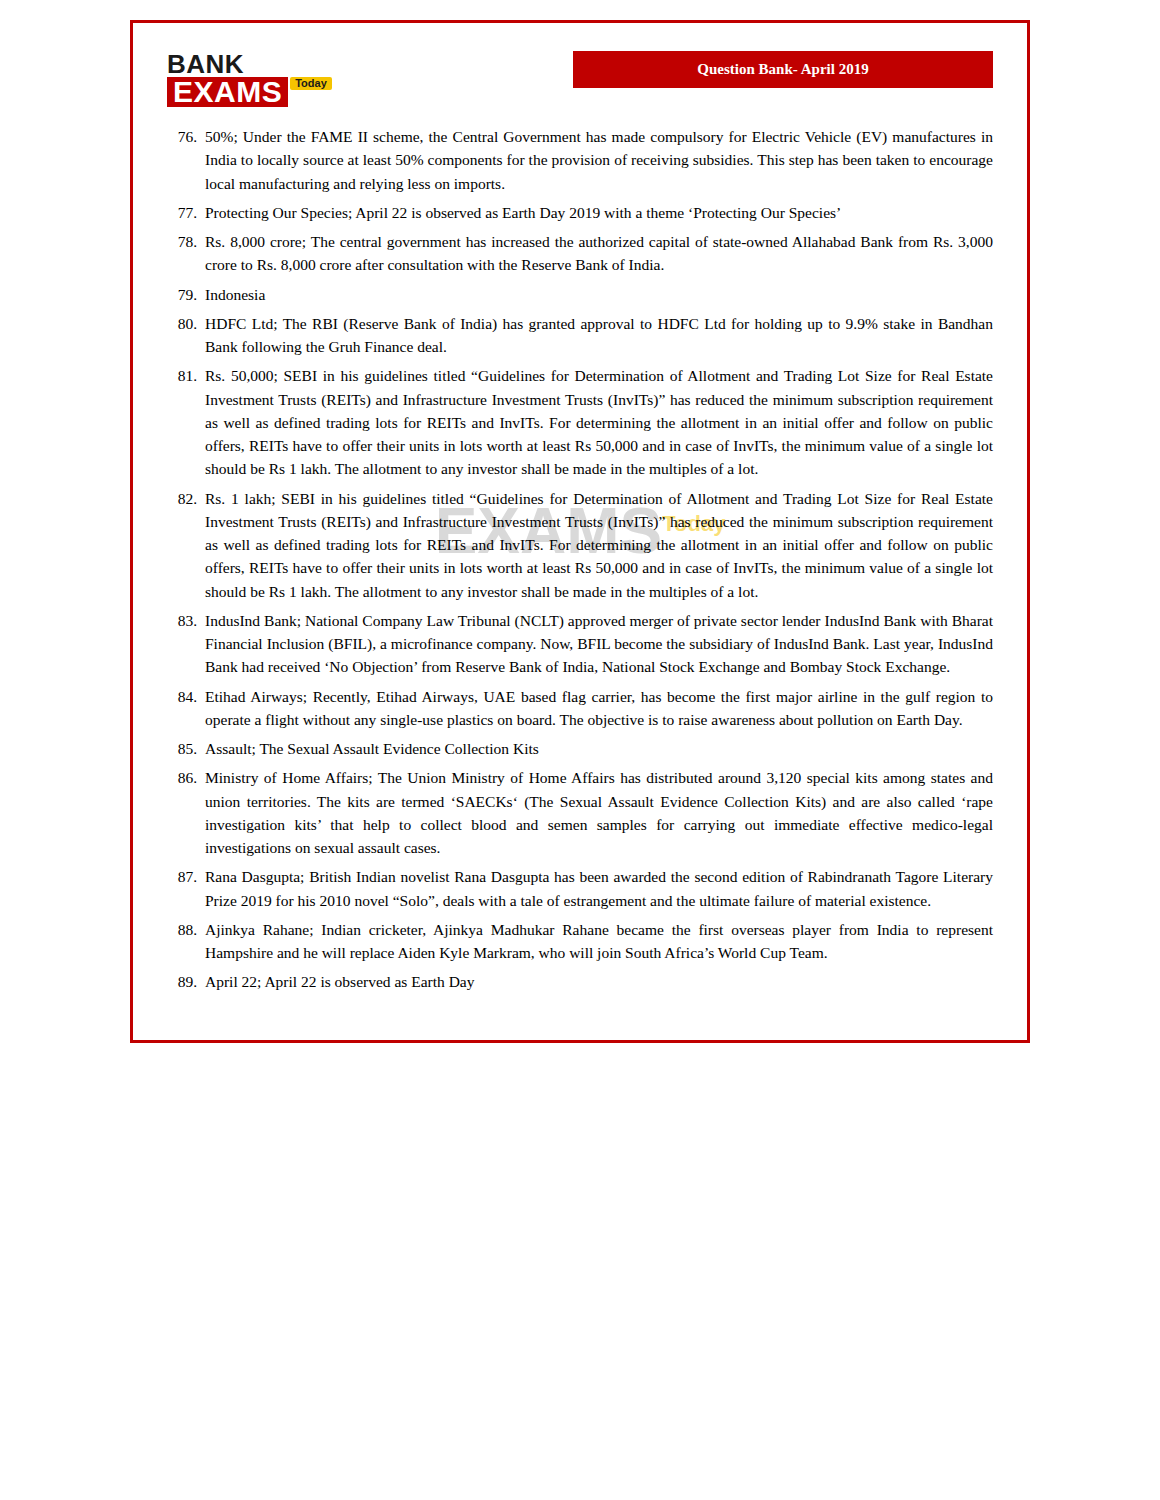BANK EXAMS Today
Question Bank- April 2019
EXAMS Today
50%; Under the FAME II scheme, the Central Government has made compulsory for Electric Vehicle (EV) manufactures in India to locally source at least 50% components for the provision of receiving subsidies. This step has been taken to encourage local manufacturing and relying less on imports.
Protecting Our Species; April 22 is observed as Earth Day 2019 with a theme ‘Protecting Our Species’
Rs. 8,000 crore; The central government has increased the authorized capital of state-owned Allahabad Bank from Rs. 3,000 crore to Rs. 8,000 crore after consultation with the Reserve Bank of India.
Indonesia
HDFC Ltd; The RBI (Reserve Bank of India) has granted approval to HDFC Ltd for holding up to 9.9% stake in Bandhan Bank following the Gruh Finance deal.
Rs. 50,000; SEBI in his guidelines titled “Guidelines for Determination of Allotment and Trading Lot Size for Real Estate Investment Trusts (REITs) and Infrastructure Investment Trusts (InvITs)” has reduced the minimum subscription requirement as well as defined trading lots for REITs and InvITs. For determining the allotment in an initial offer and follow on public offers, REITs have to offer their units in lots worth at least Rs 50,000 and in case of InvITs, the minimum value of a single lot should be Rs 1 lakh. The allotment to any investor shall be made in the multiples of a lot.
Rs. 1 lakh; SEBI in his guidelines titled “Guidelines for Determination of Allotment and Trading Lot Size for Real Estate Investment Trusts (REITs) and Infrastructure Investment Trusts (InvITs)” has reduced the minimum subscription requirement as well as defined trading lots for REITs and InvITs. For determining the allotment in an initial offer and follow on public offers, REITs have to offer their units in lots worth at least Rs 50,000 and in case of InvITs, the minimum value of a single lot should be Rs 1 lakh. The allotment to any investor shall be made in the multiples of a lot.
IndusInd Bank; National Company Law Tribunal (NCLT) approved merger of private sector lender IndusInd Bank with Bharat Financial Inclusion (BFIL), a microfinance company. Now, BFIL become the subsidiary of IndusInd Bank. Last year, IndusInd Bank had received ‘No Objection’ from Reserve Bank of India, National Stock Exchange and Bombay Stock Exchange.
Etihad Airways; Recently, Etihad Airways, UAE based flag carrier, has become the first major airline in the gulf region to operate a flight without any single-use plastics on board. The objective is to raise awareness about pollution on Earth Day.
Assault; The Sexual Assault Evidence Collection Kits
Ministry of Home Affairs; The Union Ministry of Home Affairs has distributed around 3,120 special kits among states and union territories. The kits are termed ‘SAECKs‘ (The Sexual Assault Evidence Collection Kits) and are also called ‘rape investigation kits’ that help to collect blood and semen samples for carrying out immediate effective medico-legal investigations on sexual assault cases.
Rana Dasgupta; British Indian novelist Rana Dasgupta has been awarded the second edition of Rabindranath Tagore Literary Prize 2019 for his 2010 novel “Solo”, deals with a tale of estrangement and the ultimate failure of material existence.
Ajinkya Rahane; Indian cricketer, Ajinkya Madhukar Rahane became the first overseas player from India to represent Hampshire and he will replace Aiden Kyle Markram, who will join South Africa’s World Cup Team.
April 22; April 22 is observed as Earth Day